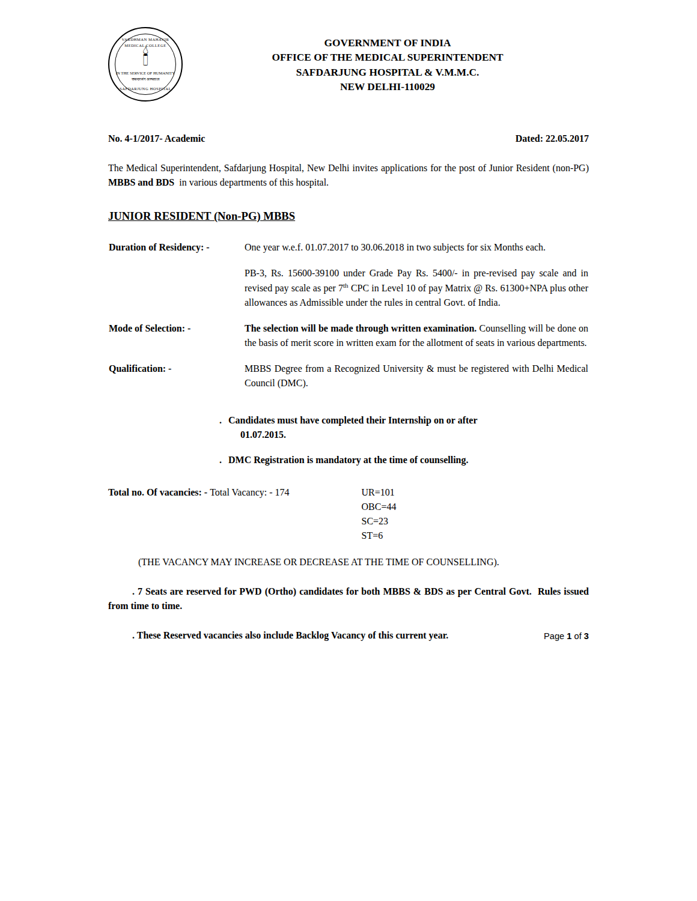VARDHMAN MAHAVIR MEDICAL COLLEGE
🕯
IN THE SERVICE OF HUMANITY
सफदरजंग अस्पताल
SAFDARJUNG HOSPITAL
GOVERNMENT OF INDIA
OFFICE OF THE MEDICAL SUPERINTENDENT
SAFDARJUNG HOSPITAL & V.M.M.C.
NEW DELHI-110029
No. 4-1/2017- Academic Dated: 22.05.2017
The Medical Superintendent, Safdarjung Hospital, New Delhi invites applications for the post of Junior Resident (non-PG) MBBS and BDS in various departments of this hospital.
JUNIOR RESIDENT (Non-PG) MBBS
| Duration of Residency: - | One year w.e.f. 01.07.2017 to 30.06.2018 in two subjects for six Months each. |
| | PB-3, Rs. 15600-39100 under Grade Pay Rs. 5400/- in pre-revised pay scale and in revised pay scale as per 7 th CPC in Level 10 of pay Matrix @ Rs. 61300+NPA plus other allowances as Admissible under the rules in central Govt. of India. |
| Mode of Selection: - | The selection will be made through written examination. Counselling will be done on the basis of merit score in written exam for the allotment of seats in various departments. |
| Qualification: - | MBBS Degree from a Recognized University & must be registered with Delhi Medical Council (DMC). |
Candidates must have completed their Internship on or after 01.07.2015.
DMC Registration is mandatory at the time of counselling.
Total no. Of vacancies: - Total Vacancy: - 174 UR=101
Total no. Of vacancies: - Total Vacancy: - 174 OBC=44
Total no. Of vacancies: - Total Vacancy: - 174 SC=23
Total no. Of vacancies: - Total Vacancy: - 174 ST=6
(THE VACANCY MAY INCREASE OR DECREASE AT THE TIME OF COUNSELLING).
. 7 Seats are reserved for PWD (Ortho) candidates for both MBBS & BDS as per Central Govt. Rules issued from time to time.
. These Reserved vacancies also include Backlog Vacancy of this current year.
Page 1 of 3